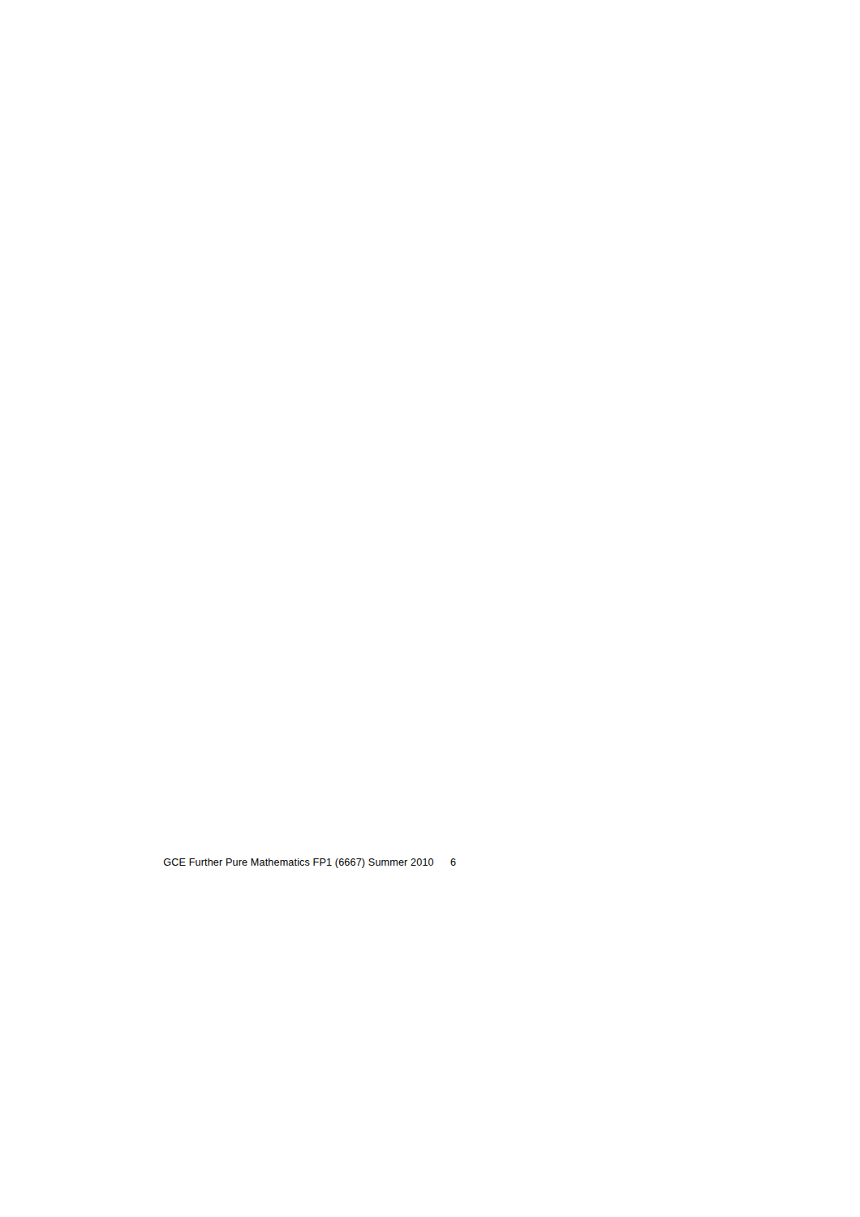GCE Further Pure Mathematics FP1 (6667) Summer 20106